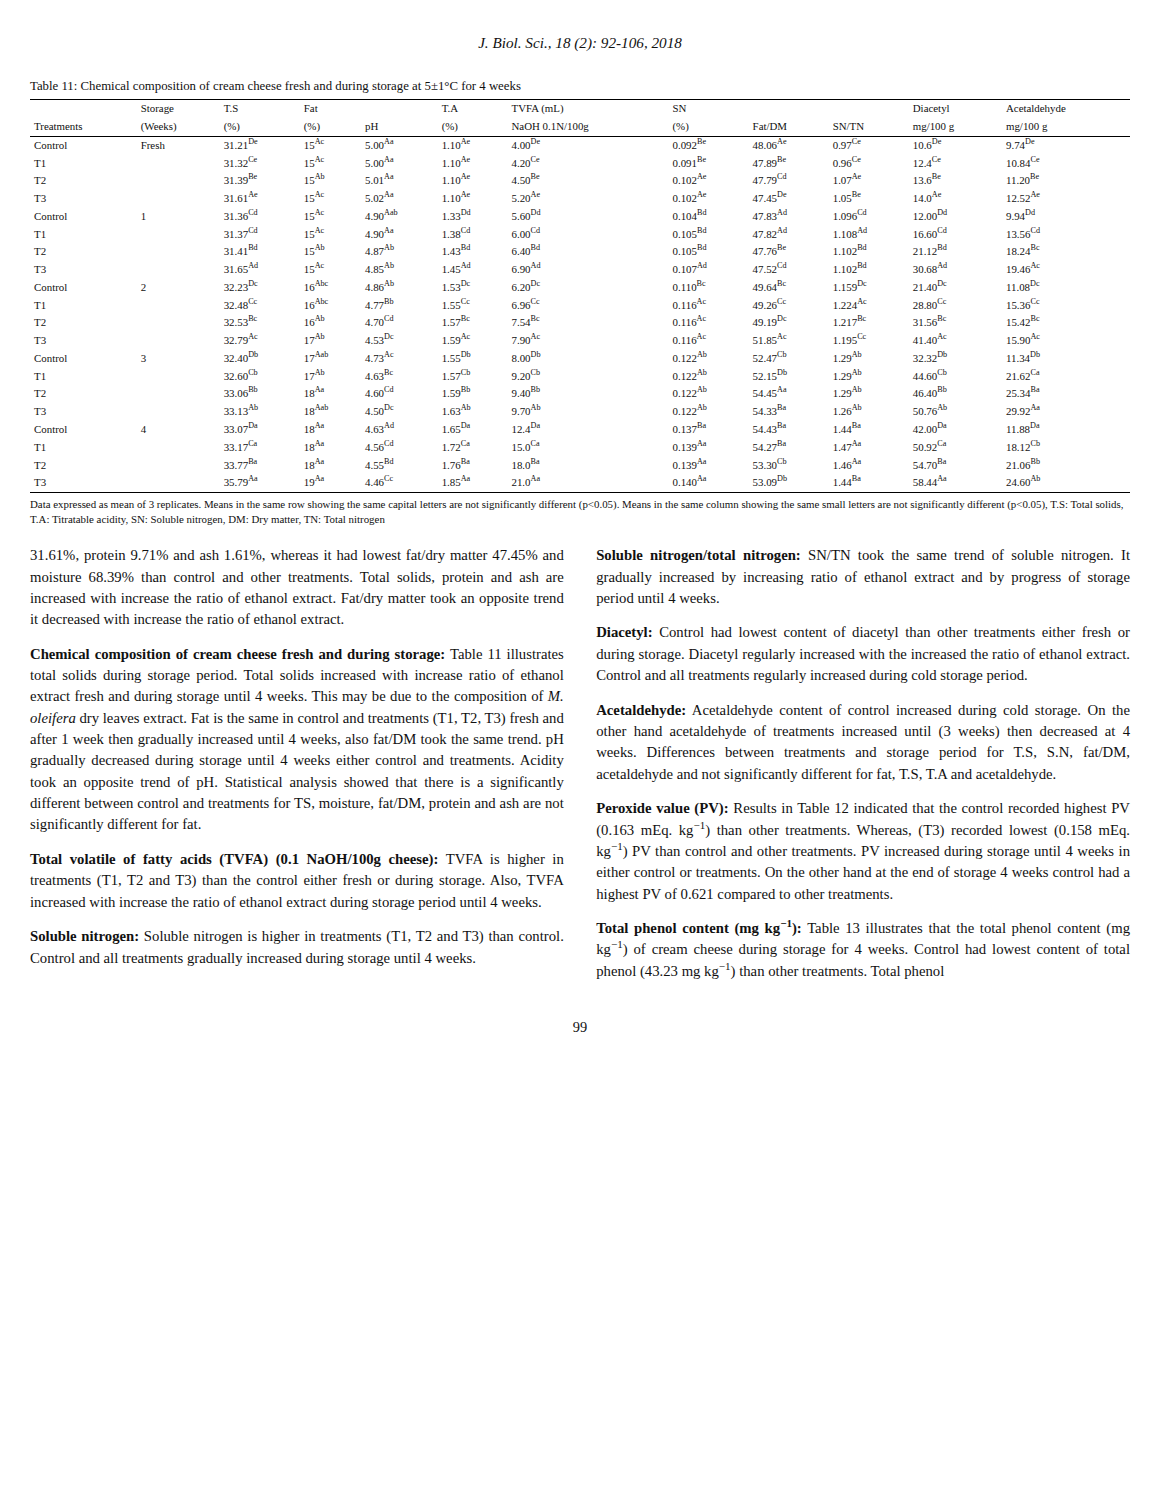J. Biol. Sci., 18 (2): 92-106, 2018
Table 11: Chemical composition of cream cheese fresh and during storage at 5±1°C for 4 weeks
| | Storage | T.S | Fat | | T.A | TVFA (mL) | SN | | | Diacetyl | Acetaldehyde |
| --- | --- | --- | --- | --- | --- | --- | --- | --- | --- | --- | --- |
| Treatments | (Weeks) | (%) | (%) | pH | (%) | NaOH 0.1N/100g | (%) | Fat/DM | SN/TN | mg/100 g | mg/100 g |
| Control | Fresh | 31.21 De | 15 Ac | 5.00 Aa | 1.10 Ae | 4.00 De | 0.092 Be | 48.06 Ae | 0.97 Ce | 10.6 De | 9.74 De |
| T1 | | 31.32 Ce | 15 Ac | 5.00 Aa | 1.10 Ae | 4.20 Ce | 0.091 Be | 47.89 Be | 0.96 Ce | 12.4 Ce | 10.84 Ce |
| T2 | | 31.39 Be | 15 Ab | 5.01 Aa | 1.10 Ae | 4.50 Be | 0.102 Ae | 47.79 Cd | 1.07 Ae | 13.6 Be | 11.20 Be |
| T3 | | 31.61 Ae | 15 Ac | 5.02 Aa | 1.10 Ae | 5.20 Ae | 0.102 Ae | 47.45 De | 1.05 Be | 14.0 Ae | 12.52 Ae |
| Control | 1 | 31.36 Cd | 15 Ac | 4.90 Aab | 1.33 Dd | 5.60 Dd | 0.104 Bd | 47.83 Ad | 1.096 Cd | 12.00 Dd | 9.94 Dd |
| T1 | | 31.37 Cd | 15 Ac | 4.90 Aa | 1.38 Cd | 6.00 Cd | 0.105 Bd | 47.82 Ad | 1.108 Ad | 16.60 Cd | 13.56 Cd |
| T2 | | 31.41 Bd | 15 Ab | 4.87 Ab | 1.43 Bd | 6.40 Bd | 0.105 Bd | 47.76 Be | 1.102 Bd | 21.12 Bd | 18.24 Bc |
| T3 | | 31.65 Ad | 15 Ac | 4.85 Ab | 1.45 Ad | 6.90 Ad | 0.107 Ad | 47.52 Cd | 1.102 Bd | 30.68 Ad | 19.46 Ac |
| Control | 2 | 32.23 Dc | 16 Abc | 4.86 Ab | 1.53 Dc | 6.20 Dc | 0.110 Bc | 49.64 Bc | 1.159 Dc | 21.40 Dc | 11.08 Dc |
| T1 | | 32.48 Cc | 16 Abc | 4.77 Bb | 1.55 Cc | 6.96 Cc | 0.116 Ac | 49.26 Cc | 1.224 Ac | 28.80 Cc | 15.36 Cc |
| T2 | | 32.53 Bc | 16 Ab | 4.70 Cd | 1.57 Bc | 7.54 Bc | 0.116 Ac | 49.19 Dc | 1.217 Bc | 31.56 Bc | 15.42 Bc |
| T3 | | 32.79 Ac | 17 Ab | 4.53 Dc | 1.59 Ac | 7.90 Ac | 0.116 Ac | 51.85 Ac | 1.195 Cc | 41.40 Ac | 15.90 Ac |
| Control | 3 | 32.40 Db | 17 Aab | 4.73 Ac | 1.55 Db | 8.00 Db | 0.122 Ab | 52.47 Cb | 1.29 Ab | 32.32 Db | 11.34 Db |
| T1 | | 32.60 Cb | 17 Ab | 4.63 Bc | 1.57 Cb | 9.20 Cb | 0.122 Ab | 52.15 Db | 1.29 Ab | 44.60 Cb | 21.62 Ca |
| T2 | | 33.06 Bb | 18 Aa | 4.60 Cd | 1.59 Bb | 9.40 Bb | 0.122 Ab | 54.45 Aa | 1.29 Ab | 46.40 Bb | 25.34 Ba |
| T3 | | 33.13 Ab | 18 Aab | 4.50 Dc | 1.63 Ab | 9.70 Ab | 0.122 Ab | 54.33 Ba | 1.26 Ab | 50.76 Ab | 29.92 Aa |
| Control | 4 | 33.07 Da | 18 Aa | 4.63 Ad | 1.65 Da | 12.4 Da | 0.137 Ba | 54.43 Ba | 1.44 Ba | 42.00 Da | 11.88 Da |
| T1 | | 33.17 Ca | 18 Aa | 4.56 Cd | 1.72 Ca | 15.0 Ca | 0.139 Aa | 54.27 Ba | 1.47 Aa | 50.92 Ca | 18.12 Cb |
| T2 | | 33.77 Ba | 18 Aa | 4.55 Bd | 1.76 Ba | 18.0 Ba | 0.139 Aa | 53.30 Cb | 1.46 Aa | 54.70 Ba | 21.06 Bb |
| T3 | | 35.79 Aa | 19 Aa | 4.46 Cc | 1.85 Aa | 21.0 Aa | 0.140 Aa | 53.09 Db | 1.44 Ba | 58.44 Aa | 24.60 Ab |
Data expressed as mean of 3 replicates. Means in the same row showing the same capital letters are not significantly different (p<0.05). Means in the same column showing the same small letters are not significantly different (p<0.05), T.S: Total solids, T.A: Titratable acidity, SN: Soluble nitrogen, DM: Dry matter, TN: Total nitrogen
31.61%, protein 9.71% and ash 1.61%, whereas it had lowest fat/dry matter 47.45% and moisture 68.39% than control and other treatments. Total solids, protein and ash are increased with increase the ratio of ethanol extract. Fat/dry matter took an opposite trend it decreased with increase the ratio of ethanol extract.
Chemical composition of cream cheese fresh and during storage:
Table 11 illustrates total solids during storage period. Total solids increased with increase ratio of ethanol extract fresh and during storage until 4 weeks. This may be due to the composition of M. oleifera dry leaves extract. Fat is the same in control and treatments (T1, T2, T3) fresh and after 1 week then gradually increased until 4 weeks, also fat/DM took the same trend. pH gradually decreased during storage until 4 weeks either control and treatments. Acidity took an opposite trend of pH. Statistical analysis showed that there is a significantly different between control and treatments for TS, moisture, fat/DM, protein and ash are not significantly different for fat.
Total volatile of fatty acids (TVFA) (0.1 NaOH/100g cheese):
TVFA is higher in treatments (T1, T2 and T3) than the control either fresh or during storage. Also, TVFA increased with increase the ratio of ethanol extract during storage period until 4 weeks.
Soluble nitrogen:
Soluble nitrogen is higher in treatments (T1, T2 and T3) than control. Control and all treatments gradually increased during storage until 4 weeks.
Soluble nitrogen/total nitrogen:
SN/TN took the same trend of soluble nitrogen. It gradually increased by increasing ratio of ethanol extract and by progress of storage period until 4 weeks.
Diacetyl:
Control had lowest content of diacetyl than other treatments either fresh or during storage. Diacetyl regularly increased with the increased the ratio of ethanol extract. Control and all treatments regularly increased during cold storage period.
Acetaldehyde:
Acetaldehyde content of control increased during cold storage. On the other hand acetaldehyde of treatments increased until (3 weeks) then decreased at 4 weeks. Differences between treatments and storage period for T.S, S.N, fat/DM, acetaldehyde and not significantly different for fat, T.S, T.A and acetaldehyde.
Peroxide value (PV):
Results in Table 12 indicated that the control recorded highest PV (0.163 mEq. kg−1) than other treatments. Whereas, (T3) recorded lowest (0.158 mEq. kg−1) PV than control and other treatments. PV increased during storage until 4 weeks in either control or treatments. On the other hand at the end of storage 4 weeks control had a highest PV of 0.621 compared to other treatments.
Total phenol content (mg kg−1):
Table 13 illustrates that the total phenol content (mg kg−1) of cream cheese during storage for 4 weeks. Control had lowest content of total phenol (43.23 mg kg−1) than other treatments. Total phenol
99